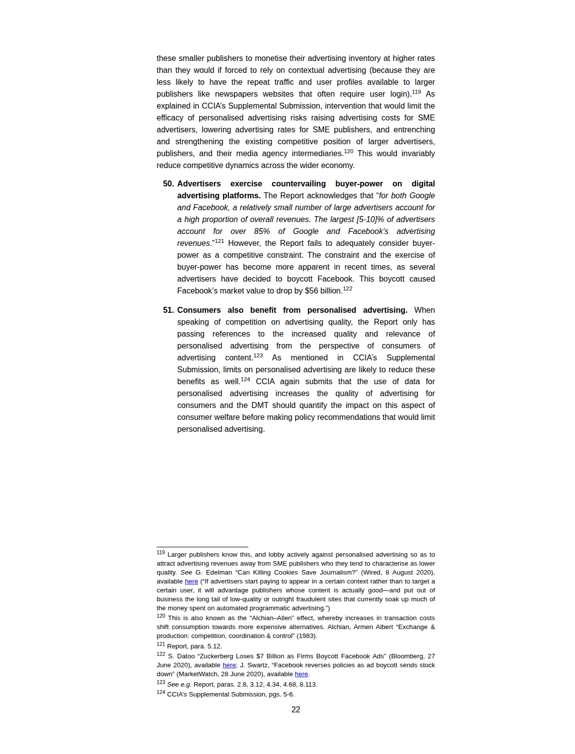these smaller publishers to monetise their advertising inventory at higher rates than they would if forced to rely on contextual advertising (because they are less likely to have the repeat traffic and user profiles available to larger publishers like newspapers websites that often require user login).119 As explained in CCIA’s Supplemental Submission, intervention that would limit the efficacy of personalised advertising risks raising advertising costs for SME advertisers, lowering advertising rates for SME publishers, and entrenching and strengthening the existing competitive position of larger advertisers, publishers, and their media agency intermediaries.120 This would invariably reduce competitive dynamics across the wider economy.
50. Advertisers exercise countervailing buyer-power on digital advertising platforms. The Report acknowledges that “for both Google and Facebook, a relatively small number of large advertisers account for a high proportion of overall revenues. The largest [5-10]% of advertisers account for over 85% of Google and Facebook’s advertising revenues.”121 However, the Report fails to adequately consider buyer-power as a competitive constraint. The constraint and the exercise of buyer-power has become more apparent in recent times, as several advertisers have decided to boycott Facebook. This boycott caused Facebook’s market value to drop by $56 billion.122
51. Consumers also benefit from personalised advertising. When speaking of competition on advertising quality, the Report only has passing references to the increased quality and relevance of personalised advertising from the perspective of consumers of advertising content.123 As mentioned in CCIA’s Supplemental Submission, limits on personalised advertising are likely to reduce these benefits as well.124 CCIA again submits that the use of data for personalised advertising increases the quality of advertising for consumers and the DMT should quantify the impact on this aspect of consumer welfare before making policy recommendations that would limit personalised advertising.
119 Larger publishers know this, and lobby actively against personalised advertising so as to attract advertising revenues away from SME publishers who they tend to characterise as lower quality. See G. Edelman “Can Killing Cookies Save Journalism?” (Wired, 8 August 2020), available here (“If advertisers start paying to appear in a certain context rather than to target a certain user, it will advantage publishers whose content is actually good—and put out of business the long tail of low-quality or outright fraudulent sites that currently soak up much of the money spent on automated programmatic advertising.”)
120 This is also known as the “Alchian–Allen” effect, whereby increases in transaction costs shift consumption towards more expensive alternatives. Alchian, Armen Albert “Exchange & production: competition, coordination & control” (1983).
121 Report, para. 5.12.
122 S. Datoo “Zuckerberg Loses $7 Billion as Firms Boycott Facebook Ads” (Bloomberg, 27 June 2020), available here; J. Swartz, “Facebook reverses policies as ad boycott sends stock down” (MarketWatch, 28 June 2020), available here.
123 See e.g. Report, paras. 2.8, 3.12, 4.34, 4.68, 8.113.
124 CCIA’s Supplemental Submission, pgs. 5-6.
22